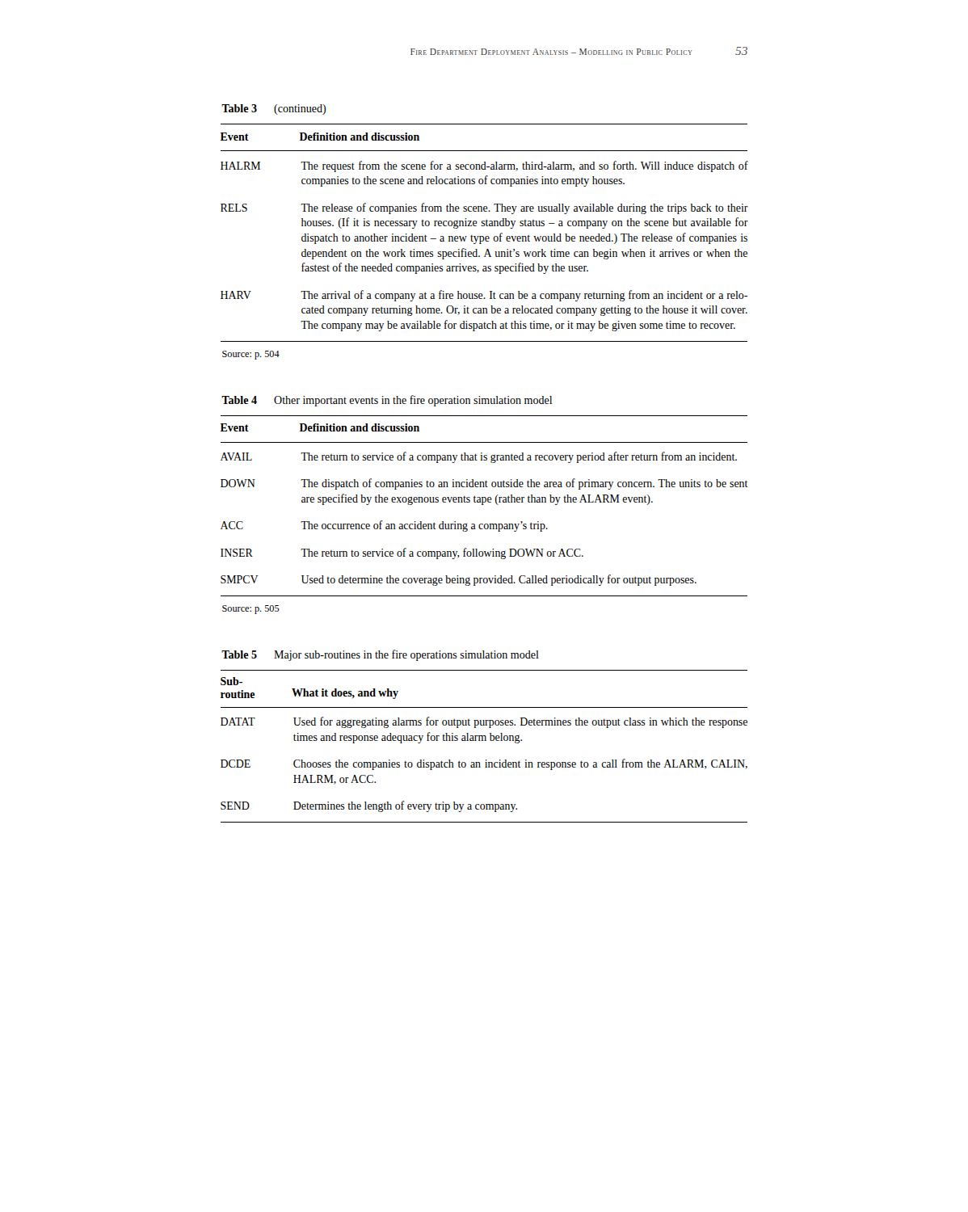Fire Department Deployment Analysis – Modelling in Public Policy 53
Table 3(continued)
| Event | Definition and discussion |
| --- | --- |
| HALRM | The request from the scene for a second-alarm, third-alarm, and so forth. Will induce dispatch of companies to the scene and relocations of companies into empty houses. |
| RELS | The release of companies from the scene. They are usually available during the trips back to their houses. (If it is necessary to recognize standby status – a company on the scene but available for dispatch to another incident – a new type of event would be needed.) The release of companies is dependent on the work times specified. A unit’s work time can begin when it arrives or when the fastest of the needed companies arrives, as specified by the user. |
| HARV | The arrival of a company at a fire house. It can be a company returning from an incident or a relocated company returning home. Or, it can be a relocated company getting to the house it will cover. The company may be available for dispatch at this time, or it may be given some time to recover. |
Source: p. 504
Table 4 Other important events in the fire operation simulation model
| Event | Definition and discussion |
| --- | --- |
| AVAIL | The return to service of a company that is granted a recovery period after return from an incident. |
| DOWN | The dispatch of companies to an incident outside the area of primary concern. The units to be sent are specified by the exogenous events tape (rather than by the ALARM event). |
| ACC | The occurrence of an accident during a company’s trip. |
| INSER | The return to service of a company, following DOWN or ACC. |
| SMPCV | Used to determine the coverage being provided. Called periodically for output purposes. |
Source: p. 505
Table 5 Major sub-routines in the fire operations simulation model
| Sub- routine | What it does, and why |
| --- | --- |
| DATAT | Used for aggregating alarms for output purposes. Determines the output class in which the response times and response adequacy for this alarm belong. |
| DCDE | Chooses the companies to dispatch to an incident in response to a call from the ALARM, CALIN, HALRM, or ACC. |
| SEND | Determines the length of every trip by a company. |